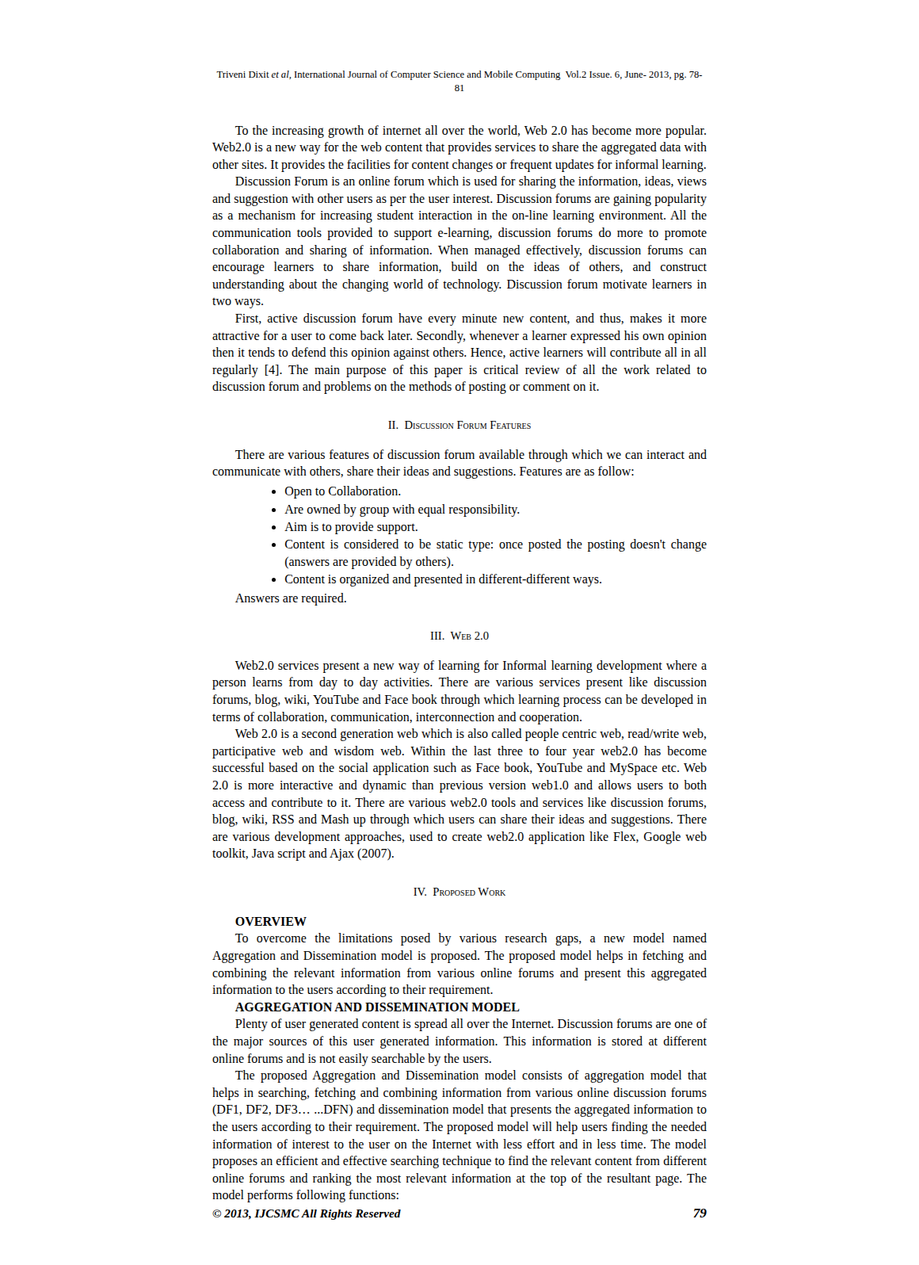Triveni Dixit et al, International Journal of Computer Science and Mobile Computing Vol.2 Issue. 6, June- 2013, pg. 78-81
To the increasing growth of internet all over the world, Web 2.0 has become more popular. Web2.0 is a new way for the web content that provides services to share the aggregated data with other sites. It provides the facilities for content changes or frequent updates for informal learning.
Discussion Forum is an online forum which is used for sharing the information, ideas, views and suggestion with other users as per the user interest. Discussion forums are gaining popularity as a mechanism for increasing student interaction in the on-line learning environment. All the communication tools provided to support e-learning, discussion forums do more to promote collaboration and sharing of information. When managed effectively, discussion forums can encourage learners to share information, build on the ideas of others, and construct understanding about the changing world of technology. Discussion forum motivate learners in two ways.
First, active discussion forum have every minute new content, and thus, makes it more attractive for a user to come back later. Secondly, whenever a learner expressed his own opinion then it tends to defend this opinion against others. Hence, active learners will contribute all in all regularly [4]. The main purpose of this paper is critical review of all the work related to discussion forum and problems on the methods of posting or comment on it.
II. Discussion Forum Features
There are various features of discussion forum available through which we can interact and communicate with others, share their ideas and suggestions. Features are as follow:
Open to Collaboration.
Are owned by group with equal responsibility.
Aim is to provide support.
Content is considered to be static type: once posted the posting doesn't change (answers are provided by others).
Content is organized and presented in different-different ways.
Answers are required.
III. Web 2.0
Web2.0 services present a new way of learning for Informal learning development where a person learns from day to day activities. There are various services present like discussion forums, blog, wiki, YouTube and Face book through which learning process can be developed in terms of collaboration, communication, interconnection and cooperation.
Web 2.0 is a second generation web which is also called people centric web, read/write web, participative web and wisdom web. Within the last three to four year web2.0 has become successful based on the social application such as Face book, YouTube and MySpace etc. Web 2.0 is more interactive and dynamic than previous version web1.0 and allows users to both access and contribute to it. There are various web2.0 tools and services like discussion forums, blog, wiki, RSS and Mash up through which users can share their ideas and suggestions. There are various development approaches, used to create web2.0 application like Flex, Google web toolkit, Java script and Ajax (2007).
IV. Proposed Work
Overview
To overcome the limitations posed by various research gaps, a new model named Aggregation and Dissemination model is proposed. The proposed model helps in fetching and combining the relevant information from various online forums and present this aggregated information to the users according to their requirement.
Aggregation and Dissemination Model
Plenty of user generated content is spread all over the Internet. Discussion forums are one of the major sources of this user generated information. This information is stored at different online forums and is not easily searchable by the users.
The proposed Aggregation and Dissemination model consists of aggregation model that helps in searching, fetching and combining information from various online discussion forums (DF1, DF2, DF3… ...DFN) and dissemination model that presents the aggregated information to the users according to their requirement. The proposed model will help users finding the needed information of interest to the user on the Internet with less effort and in less time. The model proposes an efficient and effective searching technique to find the relevant content from different online forums and ranking the most relevant information at the top of the resultant page. The model performs following functions:
© 2013, IJCSMC All Rights Reserved 79